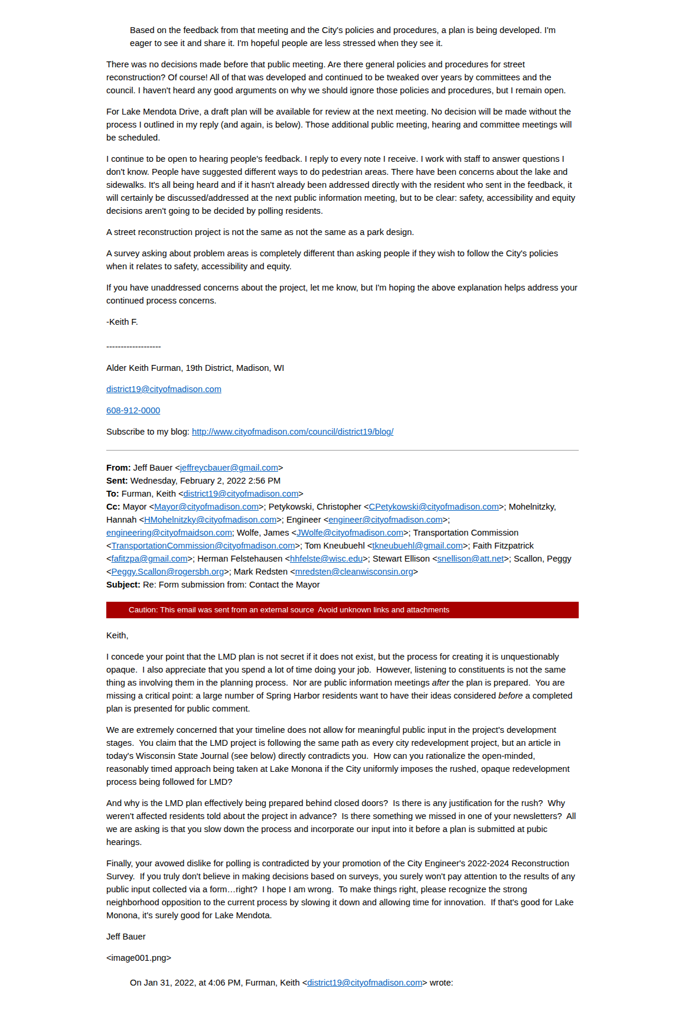Based on the feedback from that meeting and the City's policies and procedures, a plan is being developed. I'm eager to see it and share it. I'm hopeful people are less stressed when they see it.
There was no decisions made before that public meeting. Are there general policies and procedures for street reconstruction? Of course! All of that was developed and continued to be tweaked over years by committees and the council. I haven't heard any good arguments on why we should ignore those policies and procedures, but I remain open.
For Lake Mendota Drive, a draft plan will be available for review at the next meeting. No decision will be made without the process I outlined in my reply (and again, is below). Those additional public meeting, hearing and committee meetings will be scheduled.
I continue to be open to hearing people's feedback. I reply to every note I receive. I work with staff to answer questions I don't know. People have suggested different ways to do pedestrian areas. There have been concerns about the lake and sidewalks. It's all being heard and if it hasn't already been addressed directly with the resident who sent in the feedback, it will certainly be discussed/addressed at the next public information meeting, but to be clear: safety, accessibility and equity decisions aren't going to be decided by polling residents.
A street reconstruction project is not the same as not the same as a park design.
A survey asking about problem areas is completely different than asking people if they wish to follow the City's policies when it relates to safety, accessibility and equity.
If you have unaddressed concerns about the project, let me know, but I'm hoping the above explanation helps address your continued process concerns.
-Keith F.
-------------------
Alder Keith Furman, 19th District, Madison, WI
district19@cityofmadison.com
608-912-0000
Subscribe to my blog: http://www.cityofmadison.com/council/district19/blog/
From: Jeff Bauer <jeffreycbauer@gmail.com>
Sent: Wednesday, February 2, 2022 2:56 PM
To: Furman, Keith <district19@cityofmadison.com>
Cc: Mayor <Mayor@cityofmadison.com>; Petykowski, Christopher <CPetykowski@cityofmadison.com>; Mohelnitzky, Hannah <HMohelnitzky@cityofmadison.com>; Engineer <engineer@cityofmadison.com>; engineering@cityofmaidson.com; Wolfe, James <JWolfe@cityofmadison.com>; Transportation Commission <TransportationCommission@cityofmadison.com>; Tom Kneubuehl <tkneubuehl@gmail.com>; Faith Fitzpatrick <fafitzpa@gmail.com>; Herman Felstehausen <hhfelste@wisc.edu>; Stewart Ellison <snellison@att.net>; Scallon, Peggy <Peggy.Scallon@rogersbh.org>; Mark Redsten <mredsten@cleanwisconsin.org>
Subject: Re: Form submission from: Contact the Mayor
Caution: This email was sent from an external source Avoid unknown links and attachments
Keith,
I concede your point that the LMD plan is not secret if it does not exist, but the process for creating it is unquestionably opaque. I also appreciate that you spend a lot of time doing your job. However, listening to constituents is not the same thing as involving them in the planning process. Nor are public information meetings after the plan is prepared. You are missing a critical point: a large number of Spring Harbor residents want to have their ideas considered before a completed plan is presented for public comment.
We are extremely concerned that your timeline does not allow for meaningful public input in the project's development stages. You claim that the LMD project is following the same path as every city redevelopment project, but an article in today's Wisconsin State Journal (see below) directly contradicts you. How can you rationalize the open-minded, reasonably timed approach being taken at Lake Monona if the City uniformly imposes the rushed, opaque redevelopment process being followed for LMD?
And why is the LMD plan effectively being prepared behind closed doors? Is there is any justification for the rush? Why weren't affected residents told about the project in advance? Is there something we missed in one of your newsletters? All we are asking is that you slow down the process and incorporate our input into it before a plan is submitted at pubic hearings.
Finally, your avowed dislike for polling is contradicted by your promotion of the City Engineer's 2022-2024 Reconstruction Survey. If you truly don't believe in making decisions based on surveys, you surely won't pay attention to the results of any public input collected via a form…right? I hope I am wrong. To make things right, please recognize the strong neighborhood opposition to the current process by slowing it down and allowing time for innovation. If that's good for Lake Monona, it's surely good for Lake Mendota.
Jeff Bauer
<image001.png>
On Jan 31, 2022, at 4:06 PM, Furman, Keith <district19@cityofmadison.com> wrote: